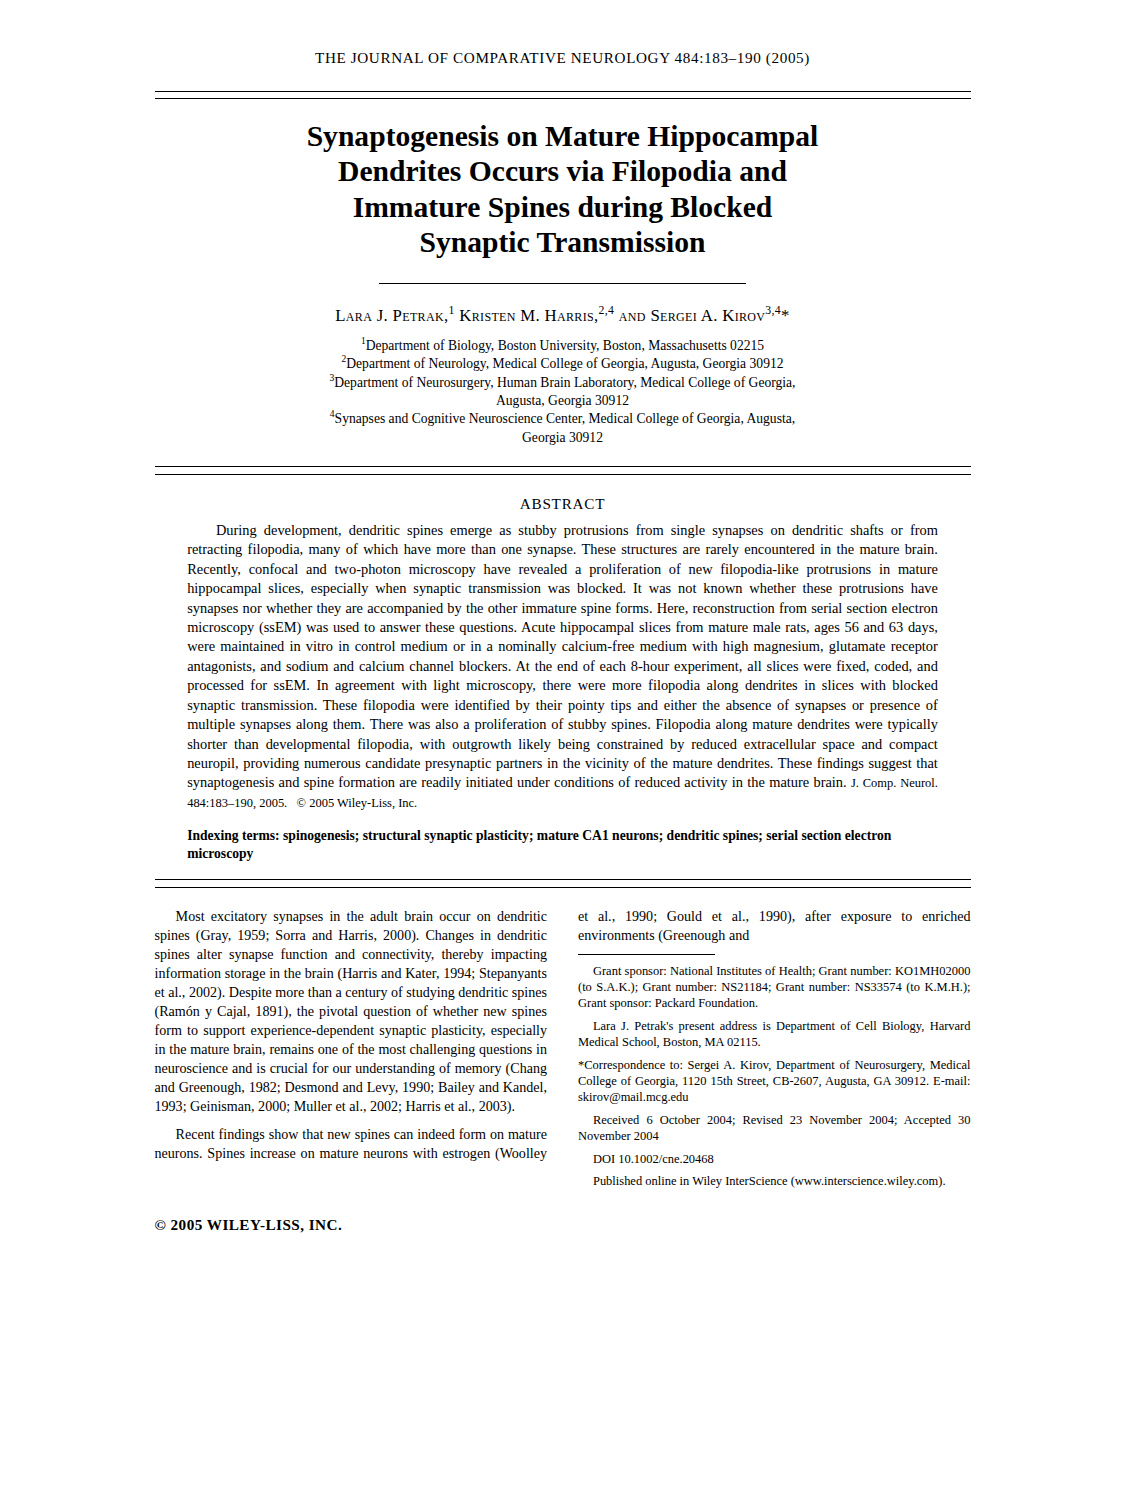THE JOURNAL OF COMPARATIVE NEUROLOGY 484:183–190 (2005)
Synaptogenesis on Mature Hippocampal
Dendrites Occurs via Filopodia and
Immature Spines during Blocked
Synaptic Transmission
Lara J. Petrak,1 Kristen M. Harris,2,4 and Sergei A. Kirov3,4*
1Department of Biology, Boston University, Boston, Massachusetts 02215
2Department of Neurology, Medical College of Georgia, Augusta, Georgia 30912
3Department of Neurosurgery, Human Brain Laboratory, Medical College of Georgia,
Augusta, Georgia 30912
4Synapses and Cognitive Neuroscience Center, Medical College of Georgia, Augusta,
Georgia 30912
ABSTRACT
During development, dendritic spines emerge as stubby protrusions from single synapses on dendritic shafts or from retracting filopodia, many of which have more than one synapse. These structures are rarely encountered in the mature brain. Recently, confocal and two-photon microscopy have revealed a proliferation of new filopodia-like protrusions in mature hippocampal slices, especially when synaptic transmission was blocked. It was not known whether these protrusions have synapses nor whether they are accompanied by the other immature spine forms. Here, reconstruction from serial section electron microscopy (ssEM) was used to answer these questions. Acute hippocampal slices from mature male rats, ages 56 and 63 days, were maintained in vitro in control medium or in a nominally calcium-free medium with high magnesium, glutamate receptor antagonists, and sodium and calcium channel blockers. At the end of each 8-hour experiment, all slices were fixed, coded, and processed for ssEM. In agreement with light microscopy, there were more filopodia along dendrites in slices with blocked synaptic transmission. These filopodia were identified by their pointy tips and either the absence of synapses or presence of multiple synapses along them. There was also a proliferation of stubby spines. Filopodia along mature dendrites were typically shorter than developmental filopodia, with outgrowth likely being constrained by reduced extracellular space and compact neuropil, providing numerous candidate presynaptic partners in the vicinity of the mature dendrites. These findings suggest that synaptogenesis and spine formation are readily initiated under conditions of reduced activity in the mature brain. J. Comp. Neurol. 484:183–190, 2005. © 2005 Wiley-Liss, Inc.
Indexing terms: spinogenesis; structural synaptic plasticity; mature CA1 neurons; dendritic spines; serial section electron microscopy
Most excitatory synapses in the adult brain occur on dendritic spines (Gray, 1959; Sorra and Harris, 2000). Changes in dendritic spines alter synapse function and connectivity, thereby impacting information storage in the brain (Harris and Kater, 1994; Stepanyants et al., 2002). Despite more than a century of studying dendritic spines (Ramón y Cajal, 1891), the pivotal question of whether new spines form to support experience-dependent synaptic plasticity, especially in the mature brain, remains one of the most challenging questions in neuroscience and is crucial for our understanding of memory (Chang and Greenough, 1982; Desmond and Levy, 1990; Bailey and Kandel, 1993; Geinisman, 2000; Muller et al., 2002; Harris et al., 2003).
Recent findings show that new spines can indeed form on mature neurons. Spines increase on mature neurons with estrogen (Woolley et al., 1990; Gould et al., 1990), after exposure to enriched environments (Greenough and
Grant sponsor: National Institutes of Health; Grant number: KO1MH02000 (to S.A.K.); Grant number: NS21184; Grant number: NS33574 (to K.M.H.); Grant sponsor: Packard Foundation.
Lara J. Petrak's present address is Department of Cell Biology, Harvard Medical School, Boston, MA 02115.
*Correspondence to: Sergei A. Kirov, Department of Neurosurgery, Medical College of Georgia, 1120 15th Street, CB-2607, Augusta, GA 30912. E-mail: skirov@mail.mcg.edu
Received 6 October 2004; Revised 23 November 2004; Accepted 30 November 2004
DOI 10.1002/cne.20468
Published online in Wiley InterScience (www.interscience.wiley.com).
© 2005 WILEY-LISS, INC.